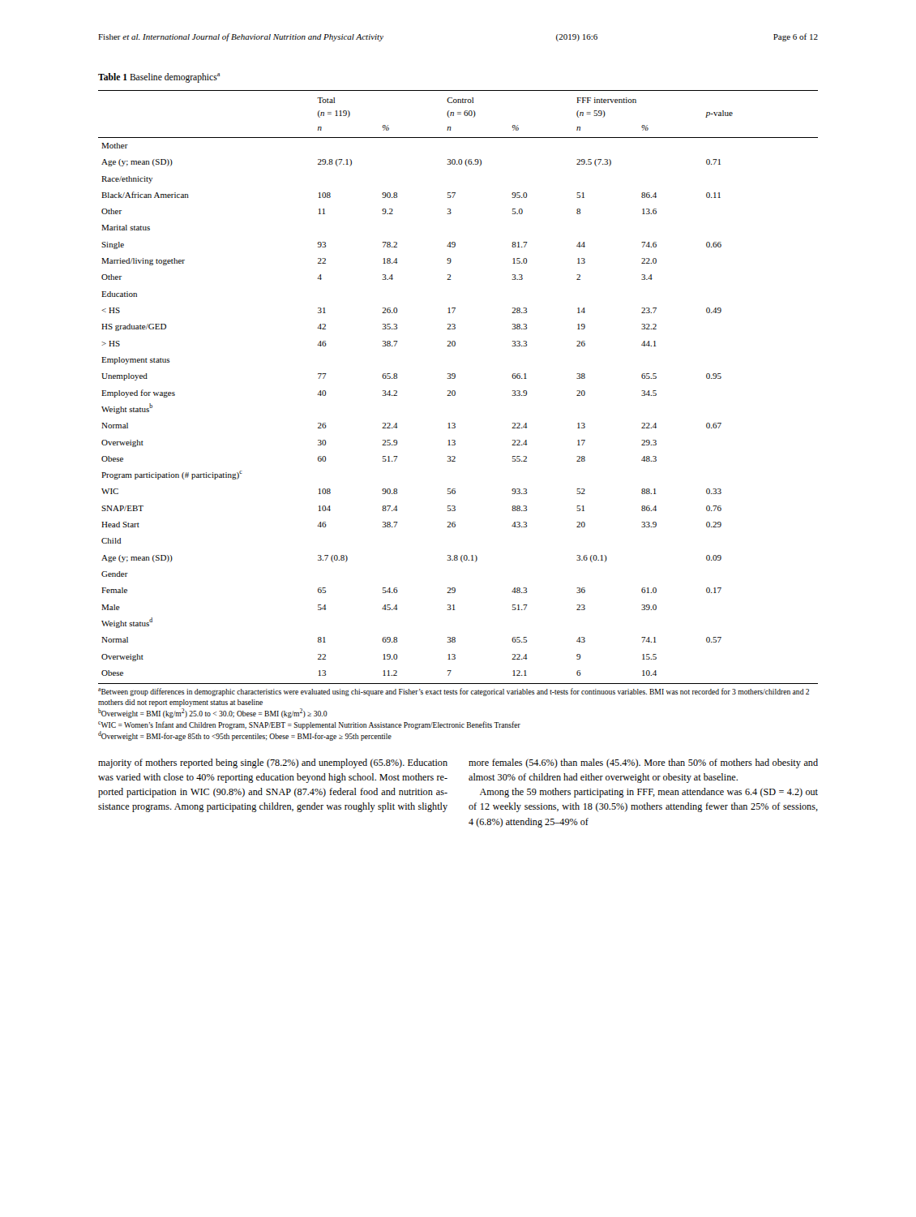Fisher et al. International Journal of Behavioral Nutrition and Physical Activity
(2019) 16:6
Page 6 of 12
Table 1 Baseline demographicsa
| | Total ( n = 119) | Control ( n = 60) | FFF intervention ( n = 59) | p -value |
| --- | --- | --- | --- | --- |
| | n | % | n | % | n | % | |
| Mother | | | | | | | |
| Age (y; mean (SD)) | 29.8 (7.1) | | 30.0 (6.9) | | 29.5 (7.3) | | 0.71 |
| Race/ethnicity | | | | | | | |
| Black/African American | 108 | 90.8 | 57 | 95.0 | 51 | 86.4 | 0.11 |
| Other | 11 | 9.2 | 3 | 5.0 | 8 | 13.6 | |
| Marital status | | | | | | | |
| Single | 93 | 78.2 | 49 | 81.7 | 44 | 74.6 | 0.66 |
| Married/living together | 22 | 18.4 | 9 | 15.0 | 13 | 22.0 | |
| Other | 4 | 3.4 | 2 | 3.3 | 2 | 3.4 | |
| Education | | | | | | | |
| < HS | 31 | 26.0 | 17 | 28.3 | 14 | 23.7 | 0.49 |
| HS graduate/GED | 42 | 35.3 | 23 | 38.3 | 19 | 32.2 | |
| > HS | 46 | 38.7 | 20 | 33.3 | 26 | 44.1 | |
| Employment status | | | | | | | |
| Unemployed | 77 | 65.8 | 39 | 66.1 | 38 | 65.5 | 0.95 |
| Employed for wages | 40 | 34.2 | 20 | 33.9 | 20 | 34.5 | |
| Weight status b | | | | | | | |
| Normal | 26 | 22.4 | 13 | 22.4 | 13 | 22.4 | 0.67 |
| Overweight | 30 | 25.9 | 13 | 22.4 | 17 | 29.3 | |
| Obese | 60 | 51.7 | 32 | 55.2 | 28 | 48.3 | |
| Program participation (# participating) c | | | | | | | |
| WIC | 108 | 90.8 | 56 | 93.3 | 52 | 88.1 | 0.33 |
| SNAP/EBT | 104 | 87.4 | 53 | 88.3 | 51 | 86.4 | 0.76 |
| Head Start | 46 | 38.7 | 26 | 43.3 | 20 | 33.9 | 0.29 |
| Child | | | | | | | |
| Age (y; mean (SD)) | 3.7 (0.8) | | 3.8 (0.1) | | 3.6 (0.1) | | 0.09 |
| Gender | | | | | | | |
| Female | 65 | 54.6 | 29 | 48.3 | 36 | 61.0 | 0.17 |
| Male | 54 | 45.4 | 31 | 51.7 | 23 | 39.0 | |
| Weight status d | | | | | | | |
| Normal | 81 | 69.8 | 38 | 65.5 | 43 | 74.1 | 0.57 |
| Overweight | 22 | 19.0 | 13 | 22.4 | 9 | 15.5 | |
| Obese | 13 | 11.2 | 7 | 12.1 | 6 | 10.4 | |
aBetween group differences in demographic characteristics were evaluated using chi-square and Fisher’s exact tests for categorical variables and t-tests for continuous variables. BMI was not recorded for 3 mothers/children and 2 mothers did not report employment status at baseline
bOverweight = BMI (kg/m2) 25.0 to < 30.0; Obese = BMI (kg/m2) ≥ 30.0
cWIC = Women’s Infant and Children Program, SNAP/EBT = Supplemental Nutrition Assistance Program/Electronic Benefits Transfer
dOverweight = BMI-for-age 85th to <95th percentiles; Obese = BMI-for-age ≥ 95th percentile
majority of mothers reported being single (78.2%) and unemployed (65.8%). Education was varied with close to 40% reporting education beyond high school. Most mothers reported participation in WIC (90.8%) and SNAP (87.4%) federal food and nutrition assistance programs. Among participating children, gender was roughly split with slightly more females (54.6%) than males (45.4%). More than 50% of mothers had obesity and almost 30% of children had either overweight or obesity at baseline.
Among the 59 mothers participating in FFF, mean attendance was 6.4 (SD = 4.2) out of 12 weekly sessions, with 18 (30.5%) mothers attending fewer than 25% of sessions, 4 (6.8%) attending 25–49% of